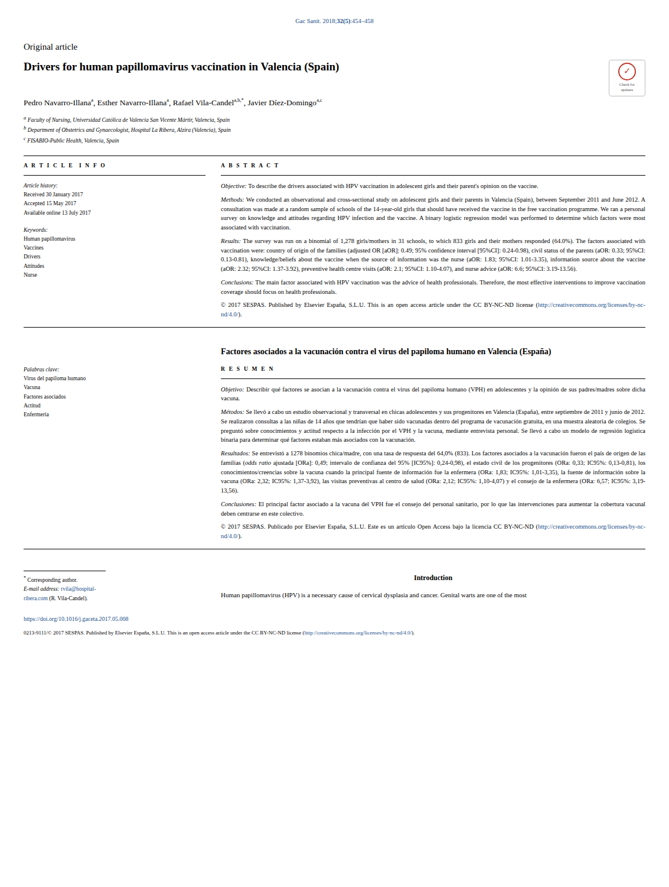Gac Sanit. 2018;32(5):454–458
Original article
Drivers for human papillomavirus vaccination in Valencia (Spain)
Check for
updates
Pedro Navarro-Illanaa, Esther Navarro-Illanaa, Rafael Vila-Candela,b,*, Javier Díez-Domingoa,c
a Faculty of Nursing, Universidad Católica de Valencia San Vicente Mártir, Valencia, Spain
b Department of Obstetrics and Gynaecologist, Hospital La Ribera, Alzira (Valencia), Spain
c FISABIO-Public Health, Valencia, Spain
A R T I C L E I N F O
Article history:
Received 30 January 2017
Accepted 15 May 2017
Available online 13 July 2017
Keywords:
Human papillomavirus
Vaccines
Drivers
Attitudes
Nurse
A B S T R A C T
Objective: To describe the drivers associated with HPV vaccination in adolescent girls and their parent's opinion on the vaccine.
Methods: We conducted an observational and cross-sectional study on adolescent girls and their parents in Valencia (Spain), between September 2011 and June 2012. A consultation was made at a random sample of schools of the 14-year-old girls that should have received the vaccine in the free vaccination programme. We ran a personal survey on knowledge and attitudes regarding HPV infection and the vaccine. A binary logistic regression model was performed to determine which factors were most associated with vaccination.
Results: The survey was run on a binomial of 1,278 girls/mothers in 31 schools, to which 833 girls and their mothers responded (64.0%). The factors associated with vaccination were: country of origin of the families (adjusted OR [aOR]: 0.49; 95% confidence interval [95%CI]: 0.24-0.98), civil status of the parents (aOR: 0.33; 95%CI: 0.13-0.81), knowledge/beliefs about the vaccine when the source of information was the nurse (aOR: 1.83; 95%CI: 1.01-3.35), information source about the vaccine (aOR: 2.32; 95%CI: 1.37-3.92), preventive health centre visits (aOR: 2.1; 95%CI: 1.10-4.07), and nurse advice (aOR: 6.6; 95%CI: 3.19-13.56).
Conclusions: The main factor associated with HPV vaccination was the advice of health professionals. Therefore, the most effective interventions to improve vaccination coverage should focus on health professionals.
© 2017 SESPAS. Published by Elsevier España, S.L.U. This is an open access article under the CC BY-NC-ND license (http://creativecommons.org/licenses/by-nc-nd/4.0/).
Factores asociados a la vacunación contra el virus del papiloma humano en Valencia (España)
Palabras clave:
Virus del papiloma humano
Vacuna
Factores asociados
Actitud
Enfermería
R E S U M E N
Objetivo: Describir qué factores se asocian a la vacunación contra el virus del papiloma humano (VPH) en adolescentes y la opinión de sus padres/madres sobre dicha vacuna.
Métodos: Se llevó a cabo un estudio observacional y transversal en chicas adolescentes y sus progenitores en Valencia (España), entre septiembre de 2011 y junio de 2012. Se realizaron consultas a las niñas de 14 años que tendrían que haber sido vacunadas dentro del programa de vacunación gratuita, en una muestra aleatoria de colegios. Se preguntó sobre conocimientos y actitud respecto a la infección por el VPH y la vacuna, mediante entrevista personal. Se llevó a cabo un modelo de regresión logística binaria para determinar qué factores estaban más asociados con la vacunación.
Resultados: Se entrevistó a 1278 binomios chica/madre, con una tasa de respuesta del 64,0% (833). Los factores asociados a la vacunación fueron el país de origen de las familias (odds ratio ajustada [ORa]: 0,49; intervalo de confianza del 95% [IC95%]: 0,24-0,98), el estado civil de los progenitores (ORa: 0,33; IC95%: 0,13-0,81), los conocimientos/creencias sobre la vacuna cuando la principal fuente de información fue la enfermera (ORa: 1,83; IC95%: 1,01-3,35), la fuente de información sobre la vacuna (ORa: 2,32; IC95%: 1,37-3,92), las visitas preventivas al centro de salud (ORa: 2,12; IC95%: 1,10-4,07) y el consejo de la enfermera (ORa: 6,57; IC95%: 3,19-13,56).
Conclusiones: El principal factor asociado a la vacuna del VPH fue el consejo del personal sanitario, por lo que las intervenciones para aumentar la cobertura vacunal deben centrarse en este colectivo.
© 2017 SESPAS. Publicado por Elsevier España, S.L.U. Este es un artículo Open Access bajo la licencia CC BY-NC-ND (http://creativecommons.org/licenses/by-nc-nd/4.0/).
* Corresponding author.
E-mail address: rvila@hospital-ribera.com (R. Vila-Candel).
Introduction
Human papillomavirus (HPV) is a necessary cause of cervical dysplasia and cancer. Genital warts are one of the most
https://doi.org/10.1016/j.gaceta.2017.05.008
0213-9111/© 2017 SESPAS. Published by Elsevier España, S.L.U. This is an open access article under the CC BY-NC-ND license (http://creativecommons.org/licenses/by-nc-nd/4.0/).